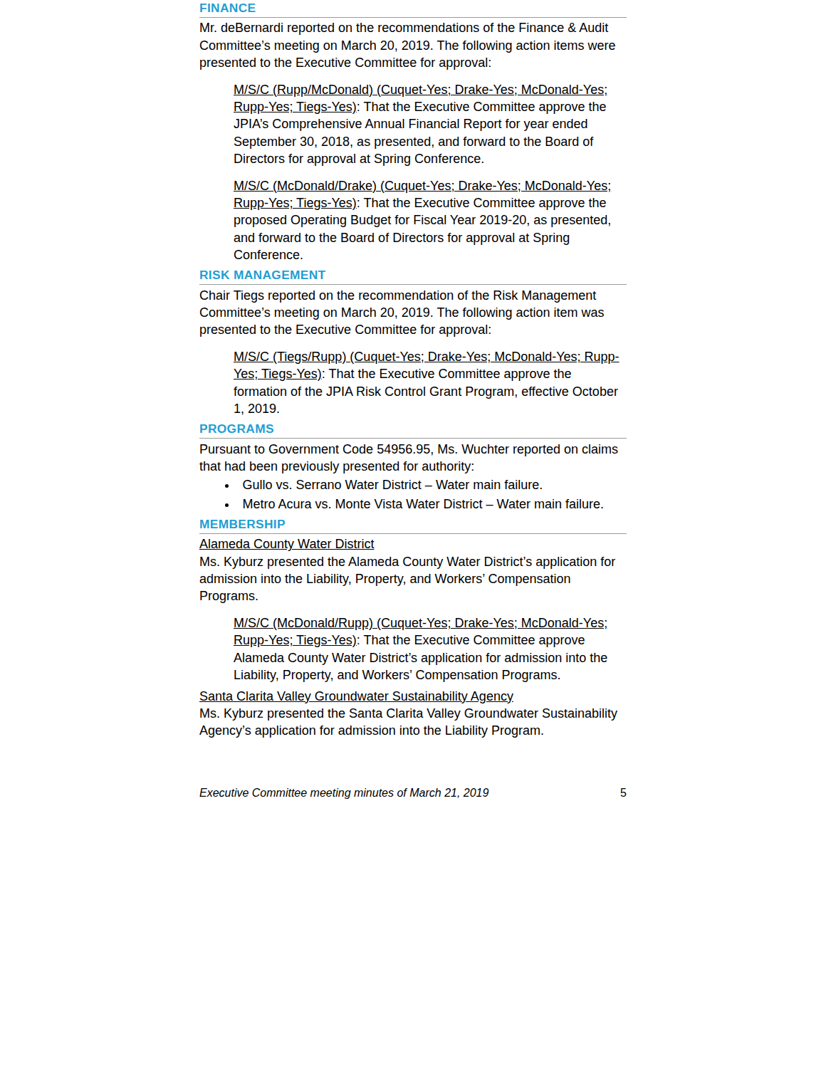Finance
Mr. deBernardi reported on the recommendations of the Finance & Audit Committee’s meeting on March 20, 2019. The following action items were presented to the Executive Committee for approval:
M/S/C (Rupp/McDonald) (Cuquet-Yes; Drake-Yes; McDonald-Yes; Rupp-Yes; Tiegs-Yes): That the Executive Committee approve the JPIA’s Comprehensive Annual Financial Report for year ended
September 30, 2018, as presented, and forward to the Board of Directors for approval at Spring Conference.
M/S/C (McDonald/Drake) (Cuquet-Yes; Drake-Yes; McDonald-Yes; Rupp-Yes; Tiegs-Yes): That the Executive Committee approve the proposed Operating Budget for Fiscal Year 2019-20, as presented, and forward to the Board of Directors for approval at Spring Conference.
Risk Management
Chair Tiegs reported on the recommendation of the Risk Management Committee’s meeting on March 20, 2019. The following action item was presented to the Executive Committee for approval:
M/S/C (Tiegs/Rupp) (Cuquet-Yes; Drake-Yes; McDonald-Yes; Rupp-Yes; Tiegs-Yes): That the Executive Committee approve the formation of the JPIA Risk Control Grant Program, effective October 1, 2019.
Programs
Pursuant to Government Code 54956.95, Ms. Wuchter reported on claims that had been previously presented for authority:
Gullo vs. Serrano Water District – Water main failure.
Metro Acura vs. Monte Vista Water District – Water main failure.
Membership
Alameda County Water District
Ms. Kyburz presented the Alameda County Water District’s application for admission into the Liability, Property, and Workers’ Compensation Programs.
M/S/C (McDonald/Rupp) (Cuquet-Yes; Drake-Yes; McDonald-Yes; Rupp-Yes; Tiegs-Yes): That the Executive Committee approve Alameda County Water District’s application for admission into the Liability, Property, and Workers’ Compensation Programs.
Santa Clarita Valley Groundwater Sustainability Agency
Ms. Kyburz presented the Santa Clarita Valley Groundwater Sustainability Agency’s application for admission into the Liability Program.
Executive Committee meeting minutes of March 21, 2019 5